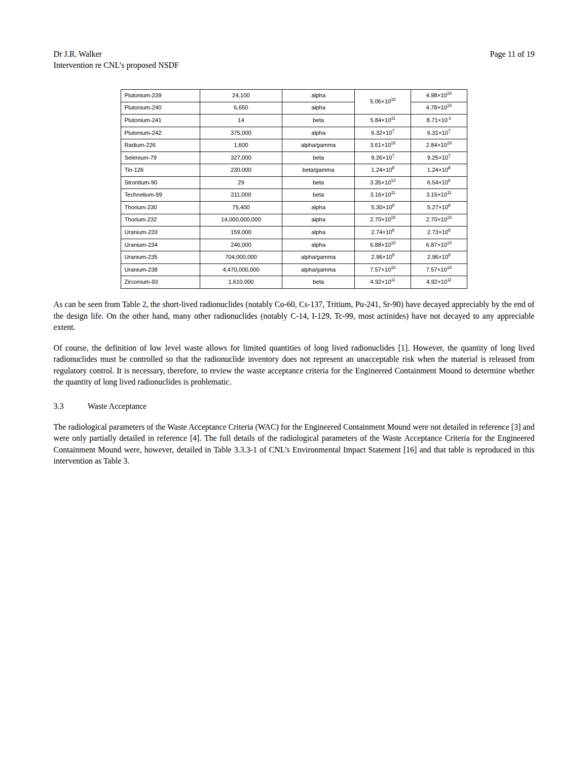Dr J.R. Walker
Intervention re CNL’s proposed NSDF
Page 11 of 19
| Plutonium-239 | 24,100 | alpha | 5.06×10 10 | 4.98×10 10 |
| Plutonium-240 | 6,650 | alpha | 4.78×10 10 |
| Plutonium-241 | 14 | beta | 5.84×10 11 | 8.71×10 -1 |
| Plutonium-242 | 375,000 | alpha | 6.32×10 7 | 6.31×10 7 |
| Radium-226 | 1,600 | alpha/gamma | 3.61×10 10 | 2.84×10 10 |
| Selenium-79 | 327,000 | beta | 9.26×10 7 | 9.25×10 7 |
| Tin-126 | 230,000 | beta/gamma | 1.24×10 8 | 1.24×10 8 |
| Strontium-90 | 29 | beta | 3.35×10 12 | 6.54×10 6 |
| Technetium-99 | 211,000 | beta | 3.16×10 11 | 3.15×10 11 |
| Thorium-230 | 75,400 | alpha | 5.30×10 9 | 5.27×10 9 |
| Thorium-232 | 14,000,000,000 | alpha | 2.70×10 10 | 2.70×10 10 |
| Uranium-233 | 159,000 | alpha | 2.74×10 8 | 2.73×10 8 |
| Uranium-234 | 246,000 | alpha | 6.88×10 10 | 6.87×10 10 |
| Uranium-235 | 704,000,000 | alpha/gamma | 2.96×10 9 | 2.96×10 9 |
| Uranium-238 | 4,470,000,000 | alpha/gamma | 7.57×10 10 | 7.57×10 10 |
| Zirconium-93 | 1,610,000 | beta | 4.92×10 11 | 4.92×10 11 |
As can be seen from Table 2, the short-lived radionuclides (notably Co-60, Cs-137, Tritium, Pu-241, Sr-90) have decayed appreciably by the end of the design life. On the other hand, many other radionuclides (notably C-14, I-129, Tc-99, most actinides) have not decayed to any appreciable extent.
Of course, the definition of low level waste allows for limited quantities of long lived radionuclides [1]. However, the quantity of long lived radionuclides must be controlled so that the radionuclide inventory does not represent an unacceptable risk when the material is released from regulatory control. It is necessary, therefore, to review the waste acceptance criteria for the Engineered Containment Mound to determine whether the quantity of long lived radionuclides is problematic.
3.3 Waste Acceptance
The radiological parameters of the Waste Acceptance Criteria (WAC) for the Engineered Containment Mound were not detailed in reference [3] and were only partially detailed in reference [4]. The full details of the radiological parameters of the Waste Acceptance Criteria for the Engineered Containment Mound were, however, detailed in Table 3.3.3-1 of CNL’s Environmental Impact Statement [16] and that table is reproduced in this intervention as Table 3.